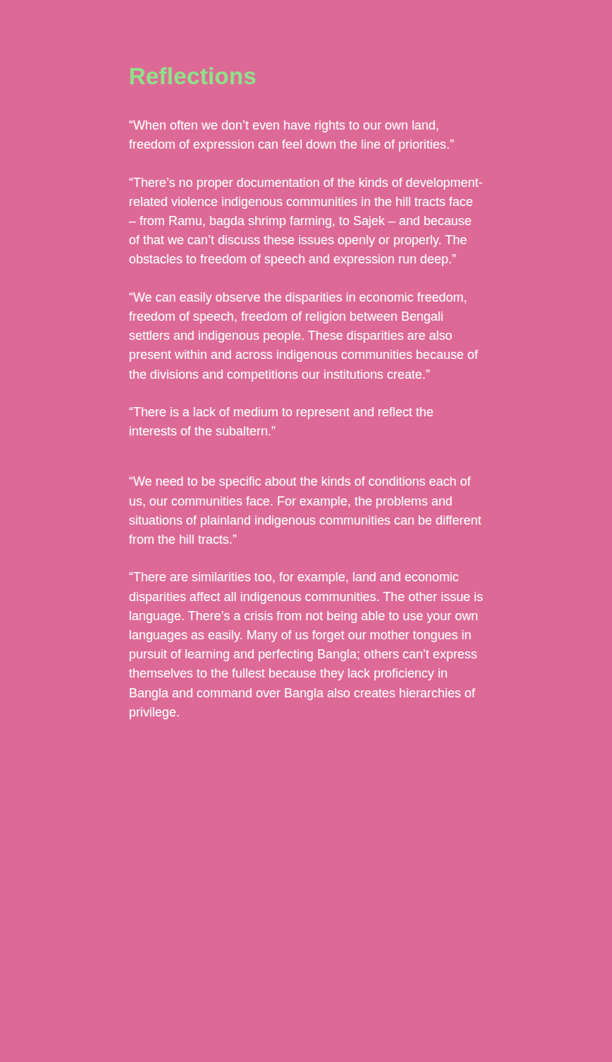Reflections
“When often we don’t even have rights to our own land, freedom of expression can feel down the line of priorities.”
“There’s no proper documentation of the kinds of development-related violence indigenous communities in the hill tracts face – from Ramu, bagda shrimp farming, to Sajek – and because of that we can’t discuss these issues openly or properly. The obstacles to freedom of speech and expression run deep.”
“We can easily observe the disparities in economic freedom, freedom of speech, freedom of religion between Bengali settlers and indigenous people. These disparities are also present within and across indigenous communities because of the divisions and competitions our institutions create.”
“There is a lack of medium to represent and reflect the interests of the subaltern.”
“We need to be specific about the kinds of conditions each of us, our communities face. For example, the problems and situations of plainland indigenous communities can be different from the hill tracts.”
“There are similarities too, for example, land and economic disparities affect all indigenous communities. The other issue is language. There’s a crisis from not being able to use your own languages as easily. Many of us forget our mother tongues in pursuit of learning and perfecting Bangla; others can’t express themselves to the fullest because they lack proficiency in Bangla and command over Bangla also creates hierarchies of privilege.